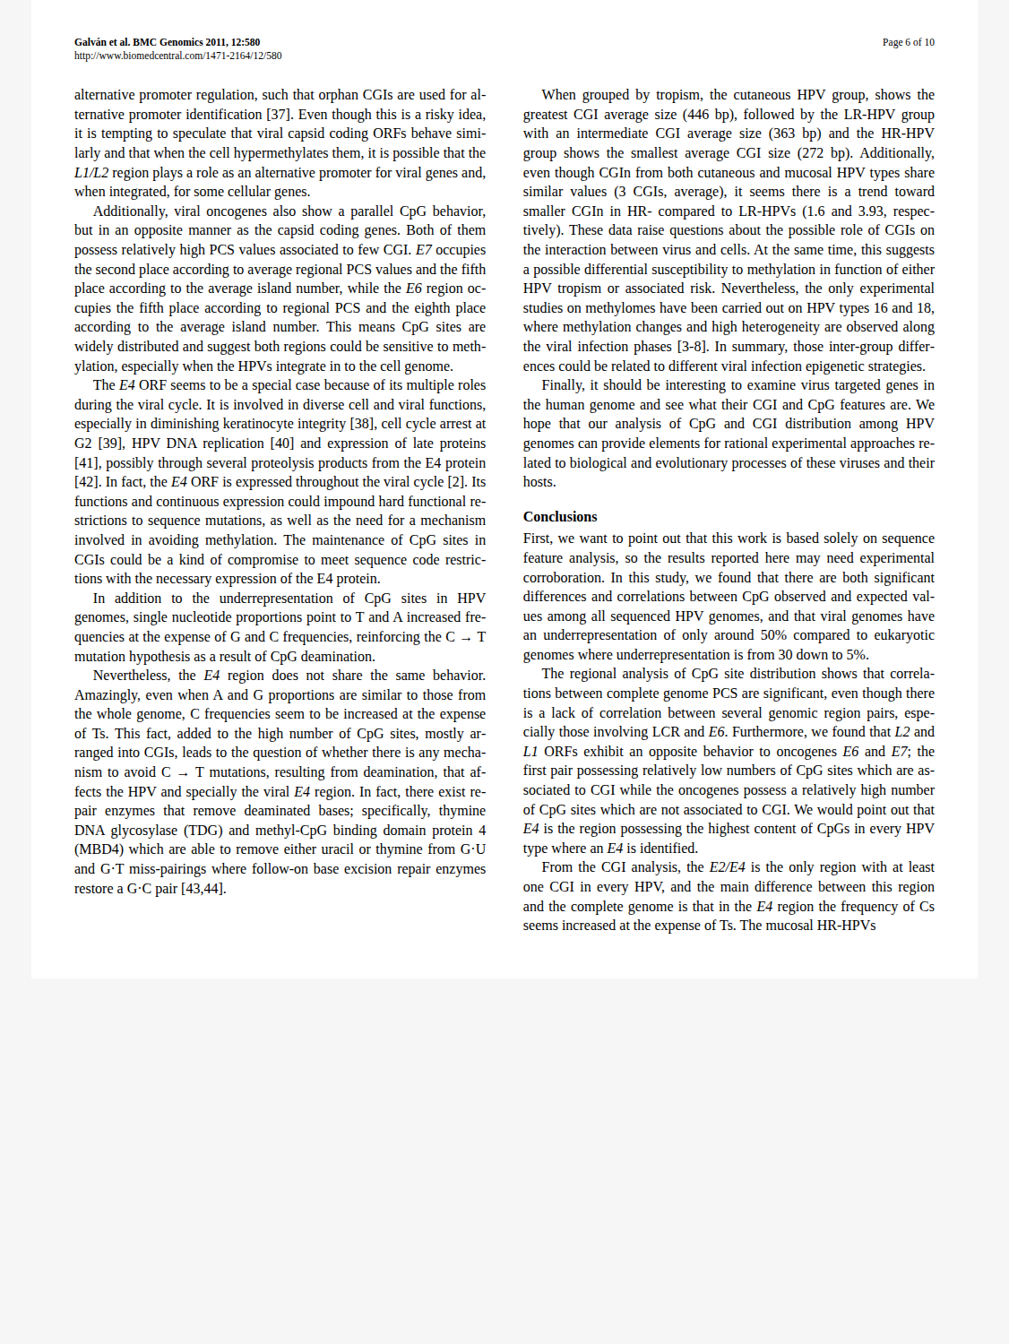Galván et al. BMC Genomics 2011, 12:580
http://www.biomedcentral.com/1471-2164/12/580
Page 6 of 10
alternative promoter regulation, such that orphan CGIs are used for alternative promoter identification [37]. Even though this is a risky idea, it is tempting to speculate that viral capsid coding ORFs behave similarly and that when the cell hypermethylates them, it is possible that the L1/L2 region plays a role as an alternative promoter for viral genes and, when integrated, for some cellular genes.
Additionally, viral oncogenes also show a parallel CpG behavior, but in an opposite manner as the capsid coding genes. Both of them possess relatively high PCS values associated to few CGI. E7 occupies the second place according to average regional PCS values and the fifth place according to the average island number, while the E6 region occupies the fifth place according to regional PCS and the eighth place according to the average island number. This means CpG sites are widely distributed and suggest both regions could be sensitive to methylation, especially when the HPVs integrate in to the cell genome.
The E4 ORF seems to be a special case because of its multiple roles during the viral cycle. It is involved in diverse cell and viral functions, especially in diminishing keratinocyte integrity [38], cell cycle arrest at G2 [39], HPV DNA replication [40] and expression of late proteins [41], possibly through several proteolysis products from the E4 protein [42]. In fact, the E4 ORF is expressed throughout the viral cycle [2]. Its functions and continuous expression could impound hard functional restrictions to sequence mutations, as well as the need for a mechanism involved in avoiding methylation. The maintenance of CpG sites in CGIs could be a kind of compromise to meet sequence code restrictions with the necessary expression of the E4 protein.
In addition to the underrepresentation of CpG sites in HPV genomes, single nucleotide proportions point to T and A increased frequencies at the expense of G and C frequencies, reinforcing the C → T mutation hypothesis as a result of CpG deamination.
Nevertheless, the E4 region does not share the same behavior. Amazingly, even when A and G proportions are similar to those from the whole genome, C frequencies seem to be increased at the expense of Ts. This fact, added to the high number of CpG sites, mostly arranged into CGIs, leads to the question of whether there is any mechanism to avoid C → T mutations, resulting from deamination, that affects the HPV and specially the viral E4 region. In fact, there exist repair enzymes that remove deaminated bases; specifically, thymine DNA glycosylase (TDG) and methyl-CpG binding domain protein 4 (MBD4) which are able to remove either uracil or thymine from G·U and G·T miss-pairings where follow-on base excision repair enzymes restore a G·C pair [43,44].
When grouped by tropism, the cutaneous HPV group, shows the greatest CGI average size (446 bp), followed by the LR-HPV group with an intermediate CGI average size (363 bp) and the HR-HPV group shows the smallest average CGI size (272 bp). Additionally, even though CGIn from both cutaneous and mucosal HPV types share similar values (3 CGIs, average), it seems there is a trend toward smaller CGIn in HR- compared to LR-HPVs (1.6 and 3.93, respectively). These data raise questions about the possible role of CGIs on the interaction between virus and cells. At the same time, this suggests a possible differential susceptibility to methylation in function of either HPV tropism or associated risk. Nevertheless, the only experimental studies on methylomes have been carried out on HPV types 16 and 18, where methylation changes and high heterogeneity are observed along the viral infection phases [3-8]. In summary, those inter-group differences could be related to different viral infection epigenetic strategies.
Finally, it should be interesting to examine virus targeted genes in the human genome and see what their CGI and CpG features are. We hope that our analysis of CpG and CGI distribution among HPV genomes can provide elements for rational experimental approaches related to biological and evolutionary processes of these viruses and their hosts.
Conclusions
First, we want to point out that this work is based solely on sequence feature analysis, so the results reported here may need experimental corroboration. In this study, we found that there are both significant differences and correlations between CpG observed and expected values among all sequenced HPV genomes, and that viral genomes have an underrepresentation of only around 50% compared to eukaryotic genomes where underrepresentation is from 30 down to 5%.
The regional analysis of CpG site distribution shows that correlations between complete genome PCS are significant, even though there is a lack of correlation between several genomic region pairs, especially those involving LCR and E6. Furthermore, we found that L2 and L1 ORFs exhibit an opposite behavior to oncogenes E6 and E7; the first pair possessing relatively low numbers of CpG sites which are associated to CGI while the oncogenes possess a relatively high number of CpG sites which are not associated to CGI. We would point out that E4 is the region possessing the highest content of CpGs in every HPV type where an E4 is identified.
From the CGI analysis, the E2/E4 is the only region with at least one CGI in every HPV, and the main difference between this region and the complete genome is that in the E4 region the frequency of Cs seems increased at the expense of Ts. The mucosal HR-HPVs